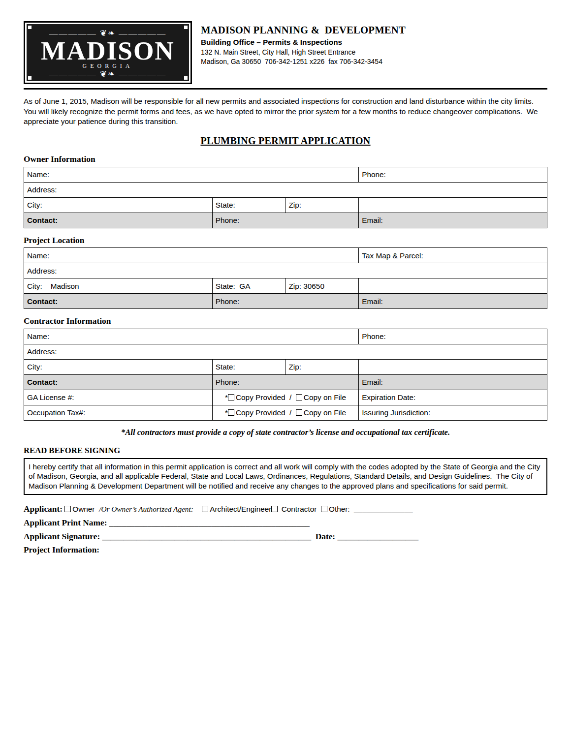————— ❦❧ —————
MADISON
GEORGIA
————— ❦❧ —————
MADISON PLANNING & DEVELOPMENT
Building Office – Permits & Inspections
132 N. Main Street, City Hall, High Street Entrance
Madison, Ga 30650 706-342-1251 x226 fax 706-342-3454
As of June 1, 2015, Madison will be responsible for all new permits and associated inspections for construction and land disturbance within the city limits. You will likely recognize the permit forms and fees, as we have opted to mirror the prior system for a few months to reduce changeover complications. We appreciate your patience during this transition.
PLUMBING PERMIT APPLICATION
Owner Information
| Name: | Phone: |
| Address: |
| City: | State: | Zip: | |
| Contact: | Phone: | Email: |
Project Location
| Name: | Tax Map & Parcel: |
| Address: |
| City: Madison | State: GA | Zip: 30650 | |
| Contact: | Phone: | Email: |
Contractor Information
| Name: | Phone: |
| Address: |
| City: | State: | Zip: | |
| Contact: | Phone: | Email: |
| GA License #: | * Copy Provided / Copy on File | Expiration Date: |
| Occupation Tax#: | * Copy Provided / Copy on File | Issuring Jurisdiction: |
*All contractors must provide a copy of state contractor’s license and occupational tax certificate.
READ BEFORE SIGNING
I hereby certify that all information in this permit application is correct and all work will comply with the codes adopted by the State of Georgia and the City of Madison, Georgia, and all applicable Federal, State and Local Laws, Ordinances, Regulations, Standard Details, and Design Guidelines. The City of Madison Planning & Development Department will be notified and receive any changes to the approved plans and specifications for said permit.
Applicant: Owner /Or Owner’s Authorized Agent: Architect/Engineer Contractor Other: ______________
Applicant Print Name: _______________________________________________
Applicant Signature: _________________________________________________ Date: ___________________
Project Information: